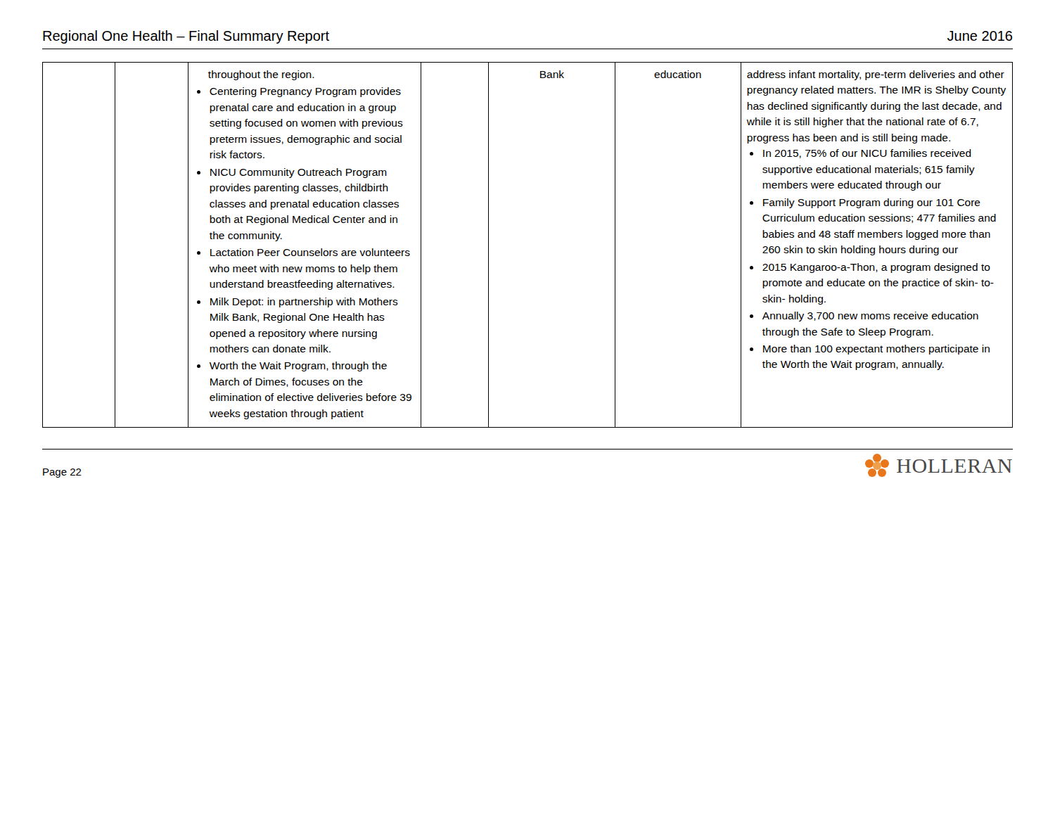Regional One Health – Final Summary Report
June 2016
| | | throughout the region. Centering Pregnancy Program provides prenatal care and education in a group setting focused on women with previous preterm issues, demographic and social risk factors. NICU Community Outreach Program provides parenting classes, childbirth classes and prenatal education classes both at Regional Medical Center and in the community. Lactation Peer Counselors are volunteers who meet with new moms to help them understand breastfeeding alternatives. Milk Depot: in partnership with Mothers Milk Bank, Regional One Health has opened a repository where nursing mothers can donate milk. Worth the Wait Program, through the March of Dimes, focuses on the elimination of elective deliveries before 39 weeks gestation through patient | | Bank | education | address infant mortality, pre-term deliveries and other pregnancy related matters. The IMR is Shelby County has declined significantly during the last decade, and while it is still higher that the national rate of 6.7, progress has been and is still being made. In 2015, 75% of our NICU families received supportive educational materials; 615 family members were educated through our Family Support Program during our 101 Core Curriculum education sessions; 477 families and babies and 48 staff members logged more than 260 skin to skin holding hours during our 2015 Kangaroo-a-Thon, a program designed to promote and educate on the practice of skin- to-skin- holding. Annually 3,700 new moms receive education through the Safe to Sleep Program. More than 100 expectant mothers participate in the Worth the Wait program, annually. |
Page 22
HOLLERAN